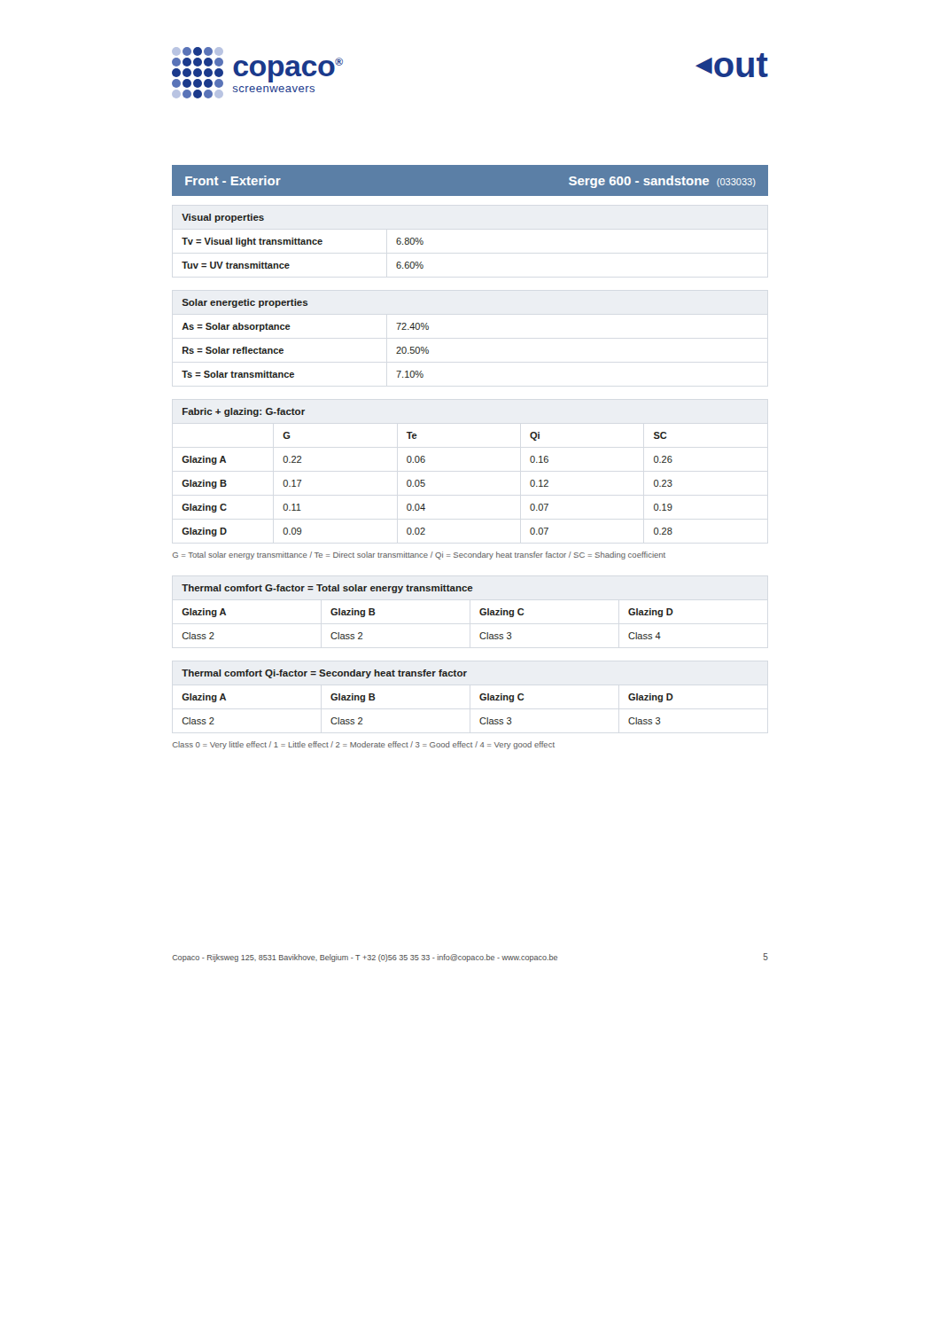copaco®
screenweavers
◂out
Front - Exterior Serge 600 - sandstone (033033)
Visual properties
| Tv = Visual light transmittance | 6.80% |
| Tuv = UV transmittance | 6.60% |
Solar energetic properties
| As = Solar absorptance | 72.40% |
| Rs = Solar reflectance | 20.50% |
| Ts = Solar transmittance | 7.10% |
Fabric + glazing: G-factor
| | G | Te | Qi | SC |
| --- | --- | --- | --- | --- |
| Glazing A | 0.22 | 0.06 | 0.16 | 0.26 |
| Glazing B | 0.17 | 0.05 | 0.12 | 0.23 |
| Glazing C | 0.11 | 0.04 | 0.07 | 0.19 |
| Glazing D | 0.09 | 0.02 | 0.07 | 0.28 |
G = Total solar energy transmittance / Te = Direct solar transmittance / Qi = Secondary heat transfer factor / SC = Shading coefficient
Thermal comfort G-factor = Total solar energy transmittance
| Glazing A | Glazing B | Glazing C | Glazing D |
| --- | --- | --- | --- |
| Class 2 | Class 2 | Class 3 | Class 4 |
Thermal comfort Qi-factor = Secondary heat transfer factor
| Glazing A | Glazing B | Glazing C | Glazing D |
| --- | --- | --- | --- |
| Class 2 | Class 2 | Class 3 | Class 3 |
Class 0 = Very little effect / 1 = Little effect / 2 = Moderate effect / 3 = Good effect / 4 = Very good effect
Copaco - Rijksweg 125, 8531 Bavikhove, Belgium - T +32 (0)56 35 35 33 - info@copaco.be - www.copaco.be
5